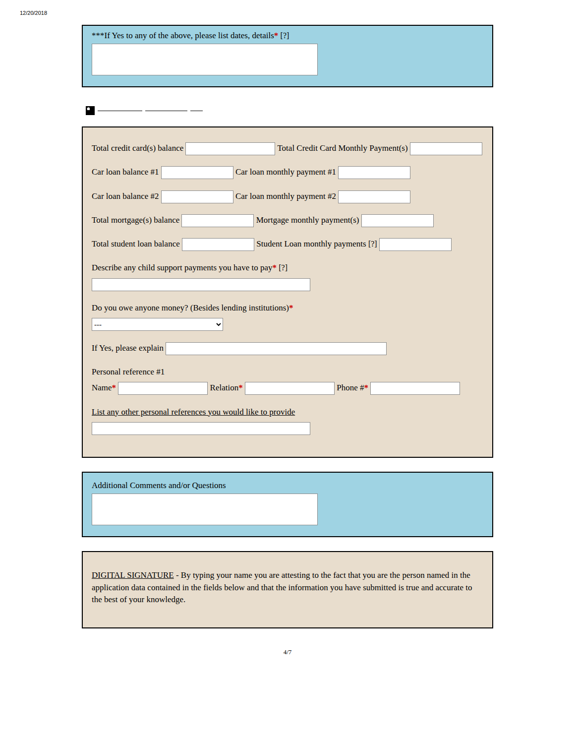12/20/2018
***If Yes to any of the above, please list dates, details* [?]
Total credit card(s) balance Total Credit Card Monthly Payment(s)
Car loan balance #1 Car loan monthly payment #1
Car loan balance #2 Car loan monthly payment #2
Total mortgage(s) balance Mortgage monthly payment(s)
Total student loan balance Student Loan monthly payments [?]
Describe any child support payments you have to pay* [?]
Do you owe anyone money? (Besides lending institutions)*
--- Yes No
If Yes, please explain
Personal reference #1
Name* Relation* Phone #*
List any other personal references you would like to provide
Additional Comments and/or Questions
DIGITAL SIGNATURE - By typing your name you are attesting to the fact that you are the person named in the application data contained in the fields below and that the information you have submitted is true and accurate to the best of your knowledge.
4/7